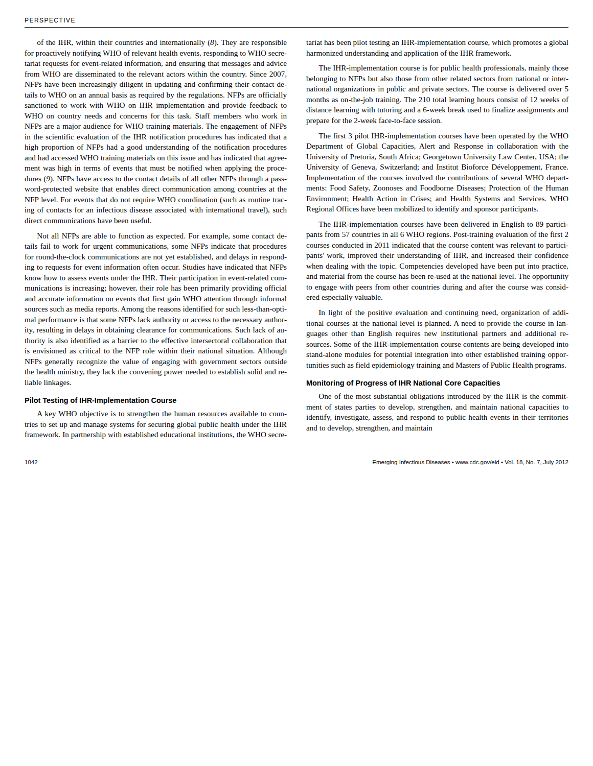PERSPECTIVE
of the IHR, within their countries and internationally (8). They are responsible for proactively notifying WHO of relevant health events, responding to WHO secretariat requests for event-related information, and ensuring that messages and advice from WHO are disseminated to the relevant actors within the country. Since 2007, NFPs have been increasingly diligent in updating and confirming their contact details to WHO on an annual basis as required by the regulations. NFPs are officially sanctioned to work with WHO on IHR implementation and provide feedback to WHO on country needs and concerns for this task. Staff members who work in NFPs are a major audience for WHO training materials. The engagement of NFPs in the scientific evaluation of the IHR notification procedures has indicated that a high proportion of NFPs had a good understanding of the notification procedures and had accessed WHO training materials on this issue and has indicated that agreement was high in terms of events that must be notified when applying the procedures (9). NFPs have access to the contact details of all other NFPs through a password-protected website that enables direct communication among countries at the NFP level. For events that do not require WHO coordination (such as routine tracing of contacts for an infectious disease associated with international travel), such direct communications have been useful.
Not all NFPs are able to function as expected. For example, some contact details fail to work for urgent communications, some NFPs indicate that procedures for round-the-clock communications are not yet established, and delays in responding to requests for event information often occur. Studies have indicated that NFPs know how to assess events under the IHR. Their participation in event-related communications is increasing; however, their role has been primarily providing official and accurate information on events that first gain WHO attention through informal sources such as media reports. Among the reasons identified for such less-than-optimal performance is that some NFPs lack authority or access to the necessary authority, resulting in delays in obtaining clearance for communications. Such lack of authority is also identified as a barrier to the effective intersectoral collaboration that is envisioned as critical to the NFP role within their national situation. Although NFPs generally recognize the value of engaging with government sectors outside the health ministry, they lack the convening power needed to establish solid and reliable linkages.
Pilot Testing of IHR-Implementation Course
A key WHO objective is to strengthen the human resources available to countries to set up and manage systems for securing global public health under the IHR framework. In partnership with established educational institutions, the WHO secretariat has been pilot testing an IHR-implementation course, which promotes a global harmonized understanding and application of the IHR framework.
The IHR-implementation course is for public health professionals, mainly those belonging to NFPs but also those from other related sectors from national or international organizations in public and private sectors. The course is delivered over 5 months as on-the-job training. The 210 total learning hours consist of 12 weeks of distance learning with tutoring and a 6-week break used to finalize assignments and prepare for the 2-week face-to-face session.
The first 3 pilot IHR-implementation courses have been operated by the WHO Department of Global Capacities, Alert and Response in collaboration with the University of Pretoria, South Africa; Georgetown University Law Center, USA; the University of Geneva, Switzerland; and Institut Bioforce Développement, France. Implementation of the courses involved the contributions of several WHO departments: Food Safety, Zoonoses and Foodborne Diseases; Protection of the Human Environment; Health Action in Crises; and Health Systems and Services. WHO Regional Offices have been mobilized to identify and sponsor participants.
The IHR-implementation courses have been delivered in English to 89 participants from 57 countries in all 6 WHO regions. Post-training evaluation of the first 2 courses conducted in 2011 indicated that the course content was relevant to participants' work, improved their understanding of IHR, and increased their confidence when dealing with the topic. Competencies developed have been put into practice, and material from the course has been re-used at the national level. The opportunity to engage with peers from other countries during and after the course was considered especially valuable.
In light of the positive evaluation and continuing need, organization of additional courses at the national level is planned. A need to provide the course in languages other than English requires new institutional partners and additional resources. Some of the IHR-implementation course contents are being developed into stand-alone modules for potential integration into other established training opportunities such as field epidemiology training and Masters of Public Health programs.
Monitoring of Progress of IHR National Core Capacities
One of the most substantial obligations introduced by the IHR is the commitment of states parties to develop, strengthen, and maintain national capacities to identify, investigate, assess, and respond to public health events in their territories and to develop, strengthen, and maintain
1042 Emerging Infectious Diseases • www.cdc.gov/eid • Vol. 18, No. 7, July 2012